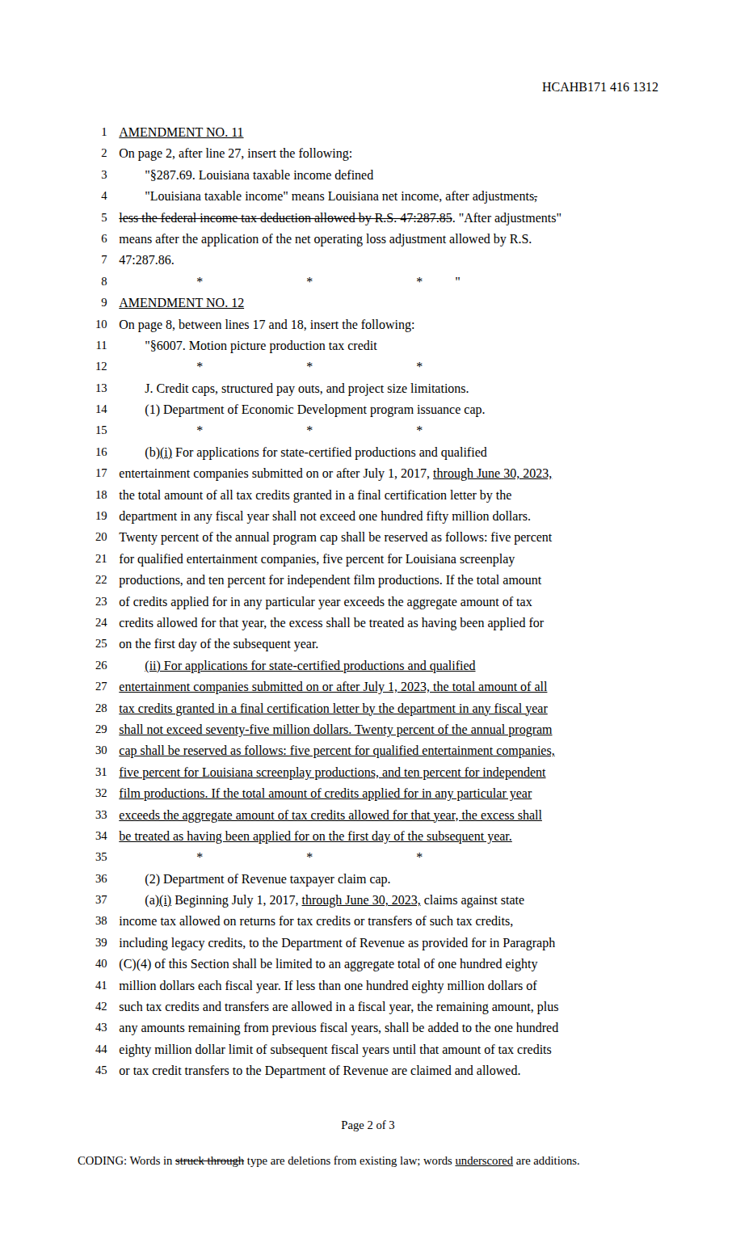HCAHB171 416 1312
1
AMENDMENT NO. 11
2
On page 2, after line 27, insert the following:
3
"§287.69. Louisiana taxable income defined
4
"Louisiana taxable income" means Louisiana net income, after adjustments,
5
less the federal income tax deduction allowed by R.S. 47:287.85. "After adjustments"
6
means after the application of the net operating loss adjustment allowed by R.S.
7
47:287.86.
8
* * *"
9
AMENDMENT NO. 12
10
On page 8, between lines 17 and 18, insert the following:
11
"§6007. Motion picture production tax credit
12
* * *
13
J. Credit caps, structured pay outs, and project size limitations.
14
(1) Department of Economic Development program issuance cap.
15
* * *
16
(b)(i) For applications for state-certified productions and qualified
17
entertainment companies submitted on or after July 1, 2017, through June 30, 2023,
18
the total amount of all tax credits granted in a final certification letter by the
19
department in any fiscal year shall not exceed one hundred fifty million dollars.
20
Twenty percent of the annual program cap shall be reserved as follows: five percent
21
for qualified entertainment companies, five percent for Louisiana screenplay
22
productions, and ten percent for independent film productions. If the total amount
23
of credits applied for in any particular year exceeds the aggregate amount of tax
24
credits allowed for that year, the excess shall be treated as having been applied for
25
on the first day of the subsequent year.
26
(ii) For applications for state-certified productions and qualified
27
entertainment companies submitted on or after July 1, 2023, the total amount of all
28
tax credits granted in a final certification letter by the department in any fiscal year
29
shall not exceed seventy-five million dollars. Twenty percent of the annual program
30
cap shall be reserved as follows: five percent for qualified entertainment companies,
31
five percent for Louisiana screenplay productions, and ten percent for independent
32
film productions. If the total amount of credits applied for in any particular year
33
exceeds the aggregate amount of tax credits allowed for that year, the excess shall
34
be treated as having been applied for on the first day of the subsequent year.
35
* * *
36
(2) Department of Revenue taxpayer claim cap.
37
(a)(i) Beginning July 1, 2017, through June 30, 2023, claims against state
38
income tax allowed on returns for tax credits or transfers of such tax credits,
39
including legacy credits, to the Department of Revenue as provided for in Paragraph
40
(C)(4) of this Section shall be limited to an aggregate total of one hundred eighty
41
million dollars each fiscal year. If less than one hundred eighty million dollars of
42
such tax credits and transfers are allowed in a fiscal year, the remaining amount, plus
43
any amounts remaining from previous fiscal years, shall be added to the one hundred
44
eighty million dollar limit of subsequent fiscal years until that amount of tax credits
45
or tax credit transfers to the Department of Revenue are claimed and allowed.
Page 2 of 3
CODING: Words in struck through type are deletions from existing law; words underscored are additions.